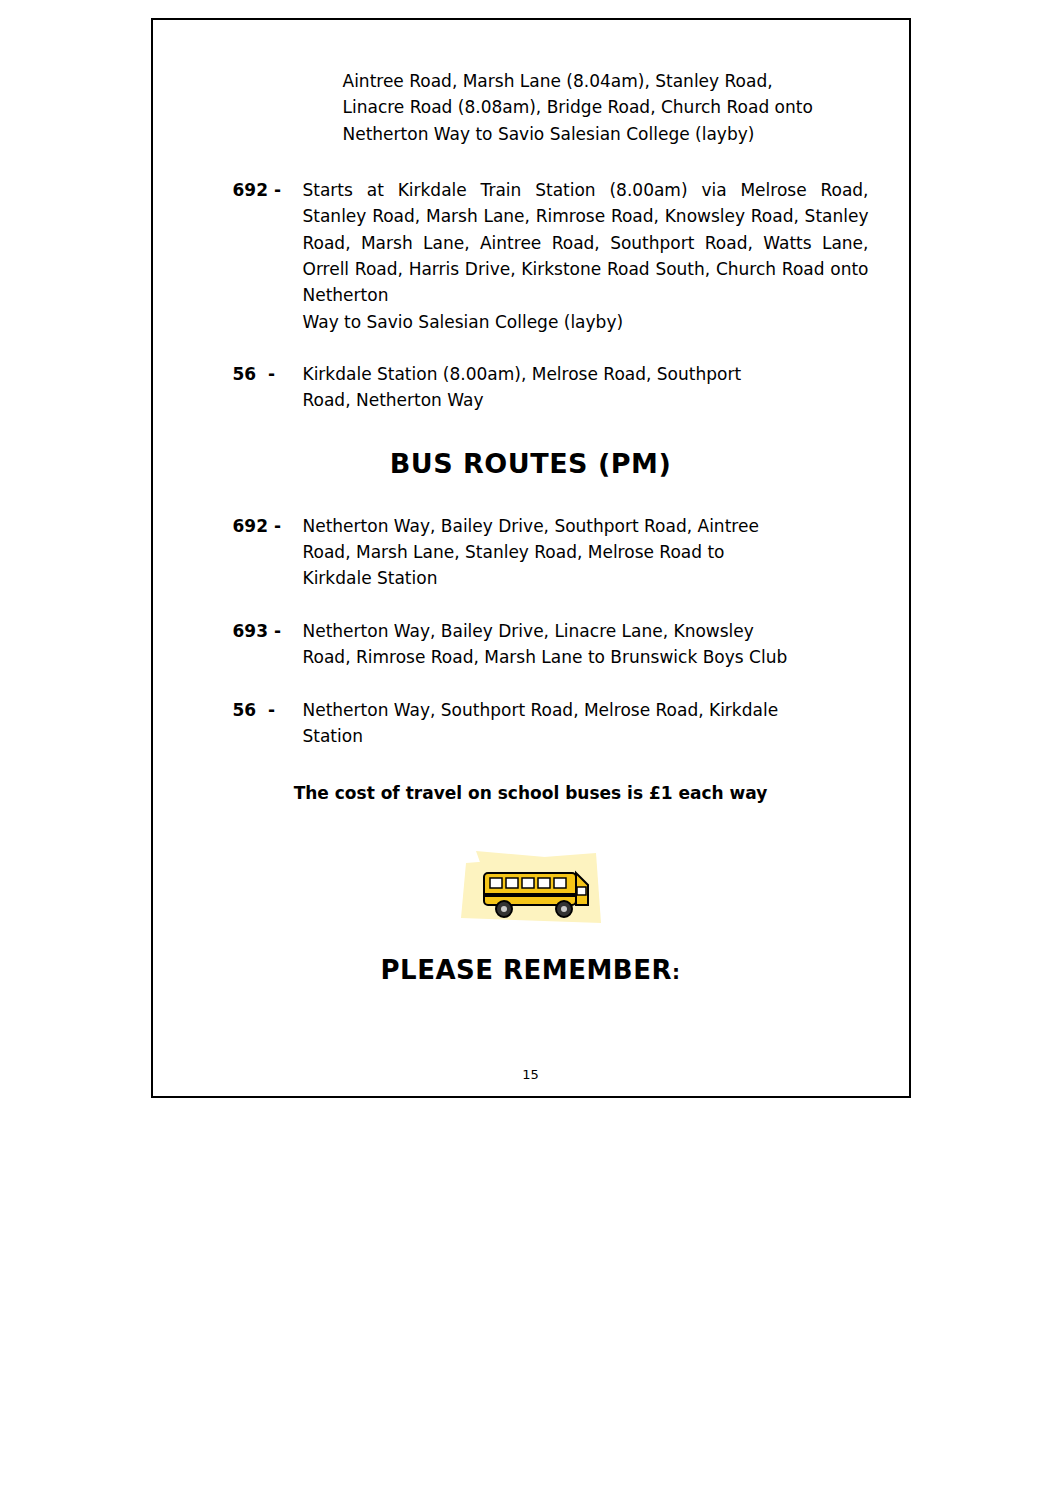Aintree Road, Marsh Lane (8.04am), Stanley Road,
Linacre Road (8.08am), Bridge Road, Church Road onto
Netherton Way to Savio Salesian College (layby)
692 -
Starts at Kirkdale Train Station (8.00am) via Melrose Road, Stanley Road, Marsh Lane, Rimrose Road, Knowsley Road, Stanley Road, Marsh Lane, Aintree Road, Southport Road, Watts Lane, Orrell Road, Harris Drive, Kirkstone Road South, Church Road onto Netherton
Way to Savio Salesian College (layby)
56 -
Kirkdale Station (8.00am), Melrose Road, Southport
Road, Netherton Way
BUS ROUTES (PM)
692 -
Netherton Way, Bailey Drive, Southport Road, Aintree
Road, Marsh Lane, Stanley Road, Melrose Road to
Kirkdale Station
693 -
Netherton Way, Bailey Drive, Linacre Lane, Knowsley
Road, Rimrose Road, Marsh Lane to Brunswick Boys Club
56 -
Netherton Way, Southport Road, Melrose Road, Kirkdale
Station
The cost of travel on school buses is £1 each way
PLEASE REMEMBER:
15